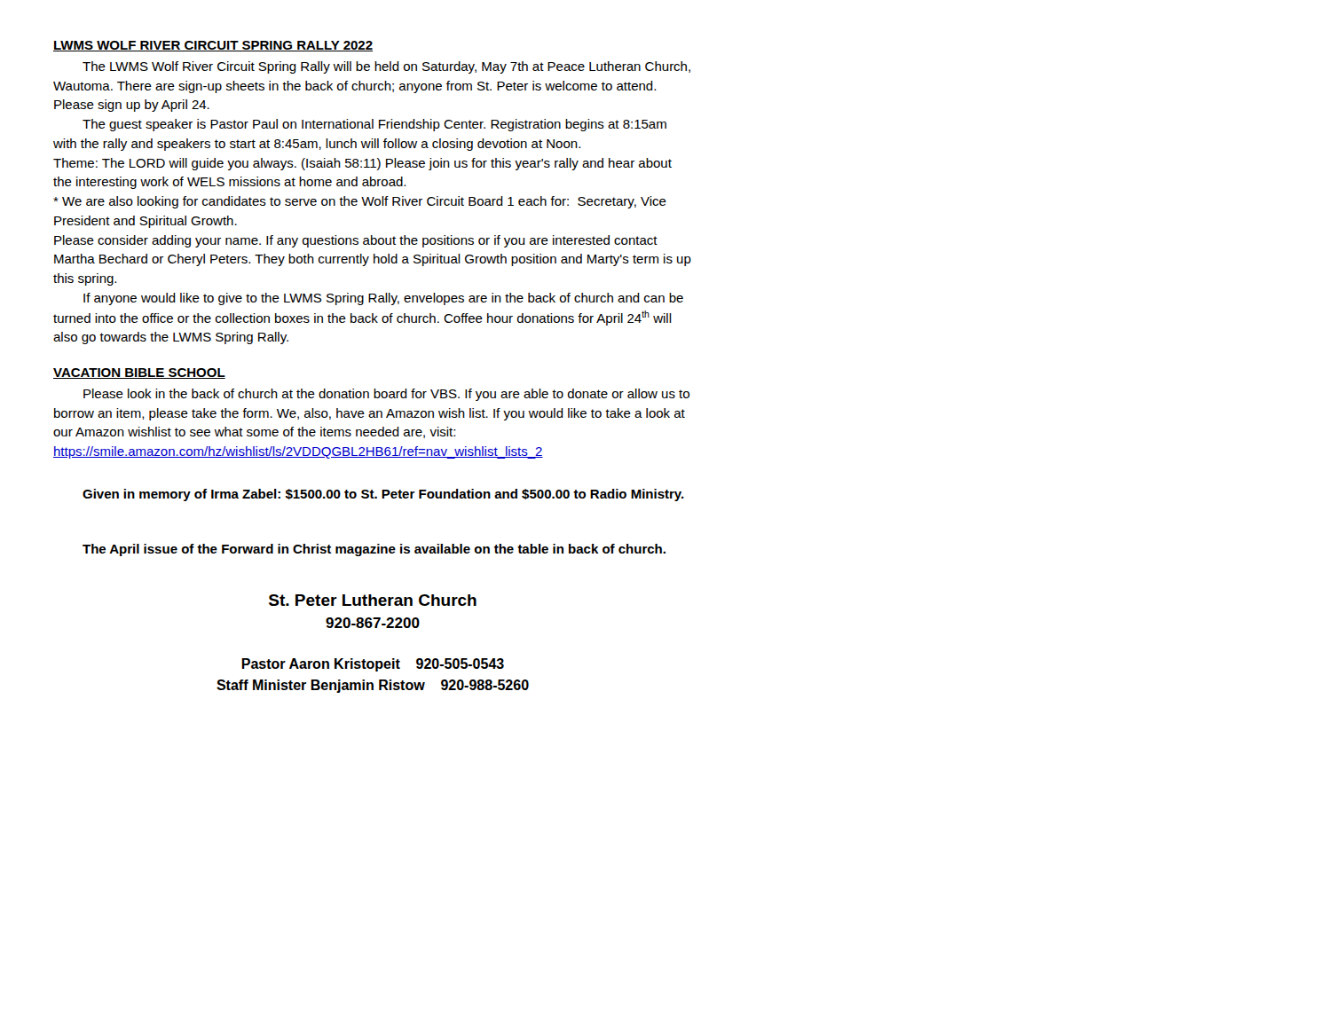LWMS WOLF RIVER CIRCUIT SPRING RALLY 2022
The LWMS Wolf River Circuit Spring Rally will be held on Saturday, May 7th at Peace Lutheran Church, Wautoma. There are sign-up sheets in the back of church; anyone from St. Peter is welcome to attend.
Please sign up by April 24.
The guest speaker is Pastor Paul on International Friendship Center. Registration begins at 8:15am with the rally and speakers to start at 8:45am, lunch will follow a closing devotion at Noon.
Theme: The LORD will guide you always. (Isaiah 58:11) Please join us for this year's rally and hear about the interesting work of WELS missions at home and abroad.
* We are also looking for candidates to serve on the Wolf River Circuit Board 1 each for: Secretary, Vice President and Spiritual Growth.
Please consider adding your name. If any questions about the positions or if you are interested contact Martha Bechard or Cheryl Peters. They both currently hold a Spiritual Growth position and Marty's term is up this spring.
If anyone would like to give to the LWMS Spring Rally, envelopes are in the back of church and can be turned into the office or the collection boxes in the back of church. Coffee hour donations for April 24th will also go towards the LWMS Spring Rally.
VACATION BIBLE SCHOOL
Please look in the back of church at the donation board for VBS. If you are able to donate or allow us to borrow an item, please take the form. We, also, have an Amazon wish list. If you would like to take a look at our Amazon wishlist to see what some of the items needed are, visit:
https://smile.amazon.com/hz/wishlist/ls/2VDDQGBL2HB61/ref=nav_wishlist_lists_2
Given in memory of Irma Zabel: $1500.00 to St. Peter Foundation and $500.00 to Radio Ministry.
The April issue of the Forward in Christ magazine is available on the table in back of church.
St. Peter Lutheran Church
920-867-2200
Pastor Aaron Kristopeit 920-505-0543
Staff Minister Benjamin Ristow 920-988-5260